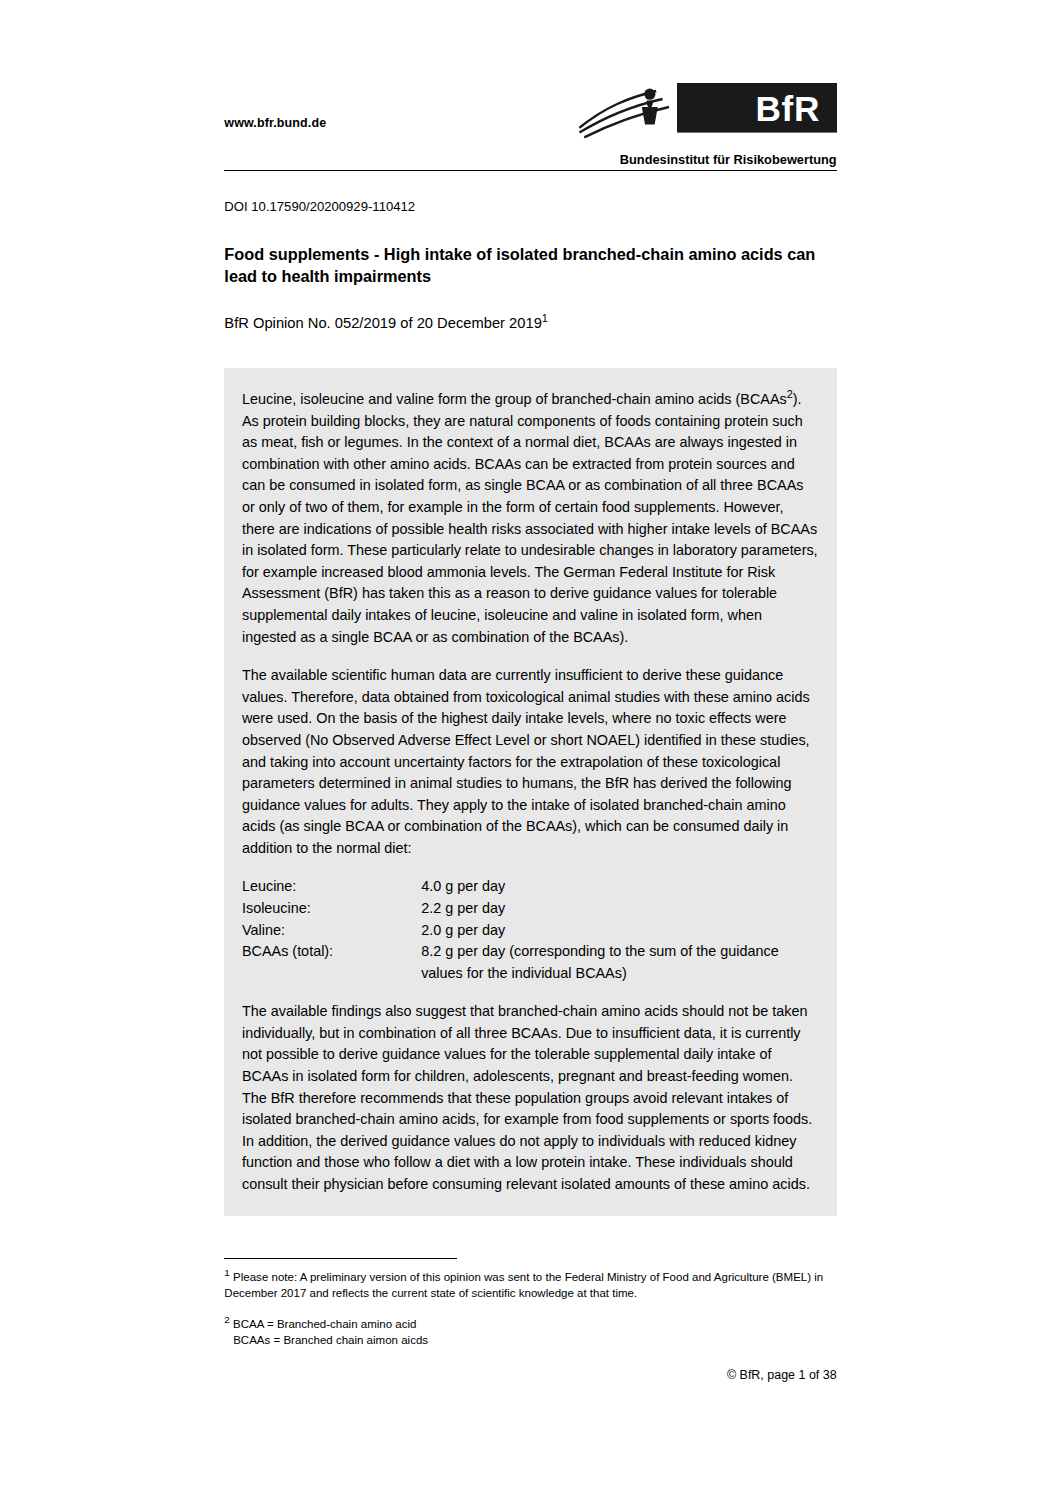www.bfr.bund.de
BfR
Bundesinstitut für Risikobewertung
DOI 10.17590/20200929-110412
Food supplements - High intake of isolated branched-chain amino acids can lead to health impairments
BfR Opinion No. 052/2019 of 20 December 20191
Leucine, isoleucine and valine form the group of branched-chain amino acids (BCAAs2). As protein building blocks, they are natural components of foods containing protein such as meat, fish or legumes. In the context of a normal diet, BCAAs are always ingested in combination with other amino acids. BCAAs can be extracted from protein sources and can be consumed in isolated form, as single BCAA or as combination of all three BCAAs or only of two of them, for example in the form of certain food supplements. However, there are indications of possible health risks associated with higher intake levels of BCAAs in isolated form. These particularly relate to undesirable changes in laboratory parameters, for example increased blood ammonia levels. The German Federal Institute for Risk Assessment (BfR) has taken this as a reason to derive guidance values for tolerable supplemental daily intakes of leucine, isoleucine and valine in isolated form, when ingested as a single BCAA or as combination of the BCAAs).
The available scientific human data are currently insufficient to derive these guidance values. Therefore, data obtained from toxicological animal studies with these amino acids were used. On the basis of the highest daily intake levels, where no toxic effects were observed (No Observed Adverse Effect Level or short NOAEL) identified in these studies, and taking into account uncertainty factors for the extrapolation of these toxicological parameters determined in animal studies to humans, the BfR has derived the following guidance values for adults. They apply to the intake of isolated branched-chain amino acids (as single BCAA or combination of the BCAAs), which can be consumed daily in addition to the normal diet:
| Leucine: | 4.0 g per day |
| Isoleucine: | 2.2 g per day |
| Valine: | 2.0 g per day |
| BCAAs (total): | 8.2 g per day (corresponding to the sum of the guidance values for the individual BCAAs) |
The available findings also suggest that branched-chain amino acids should not be taken individually, but in combination of all three BCAAs. Due to insufficient data, it is currently not possible to derive guidance values for the tolerable supplemental daily intake of BCAAs in isolated form for children, adolescents, pregnant and breast-feeding women. The BfR therefore recommends that these population groups avoid relevant intakes of isolated branched-chain amino acids, for example from food supplements or sports foods. In addition, the derived guidance values do not apply to individuals with reduced kidney function and those who follow a diet with a low protein intake. These individuals should consult their physician before consuming relevant isolated amounts of these amino acids.
1 Please note: A preliminary version of this opinion was sent to the Federal Ministry of Food and Agriculture (BMEL) in December 2017 and reflects the current state of scientific knowledge at that time.
2 BCAA = Branched-chain amino acid
BCAAs = Branched chain aimon aicds
© BfR, page 1 of 38